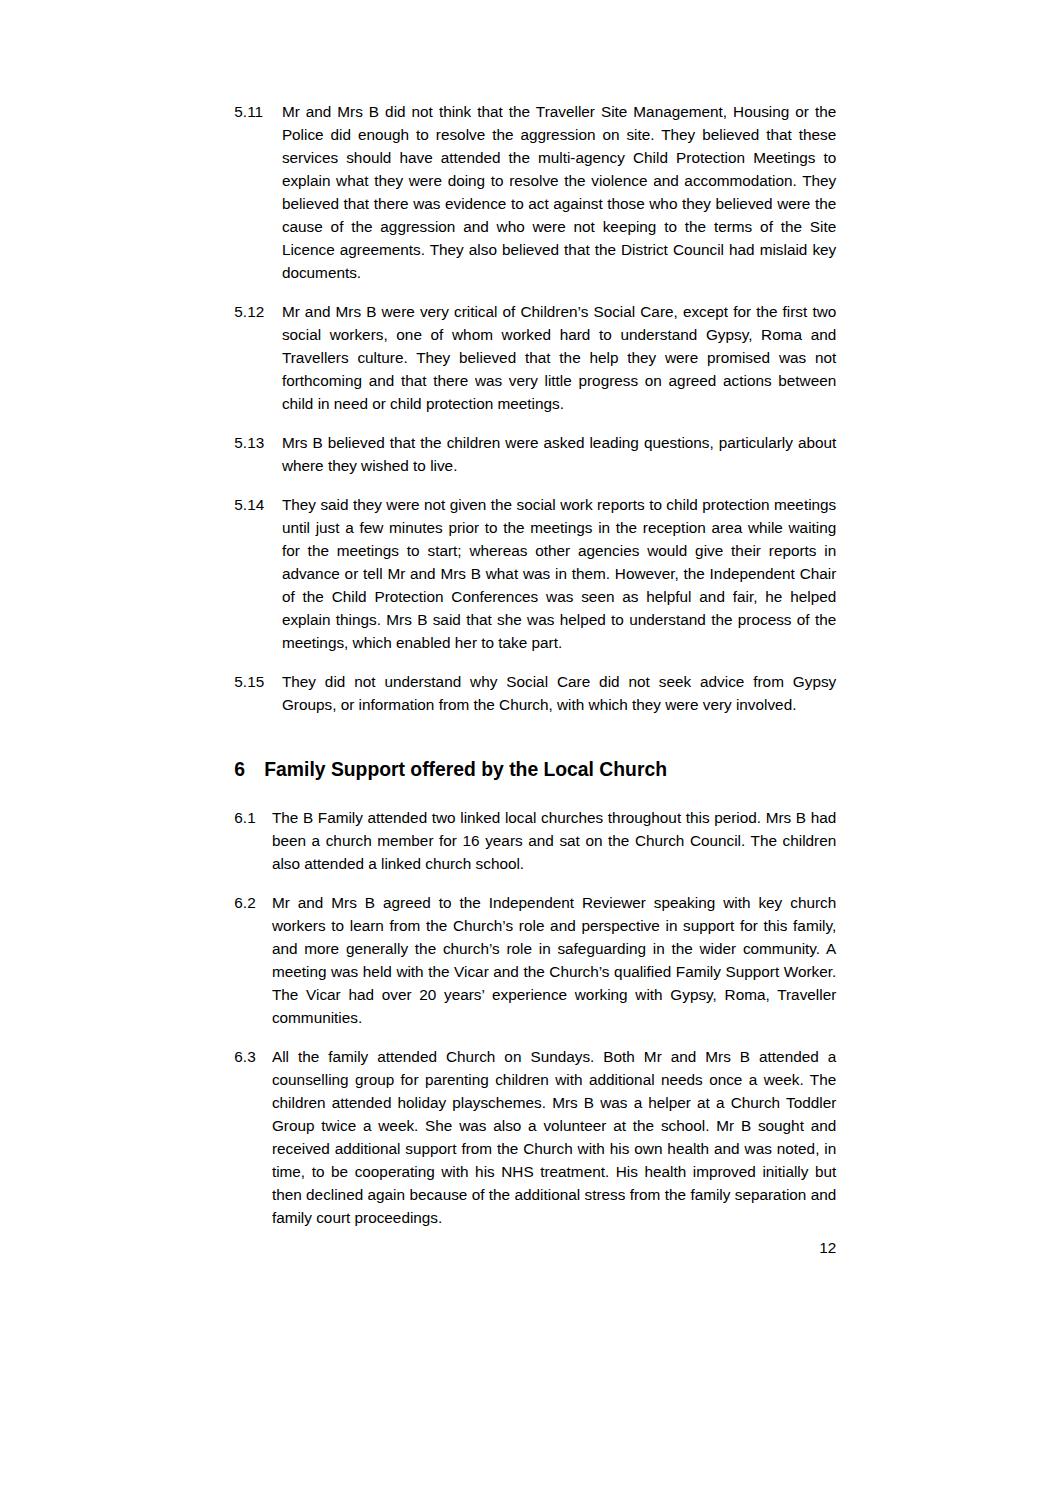5.11
Mr and Mrs B did not think that the Traveller Site Management, Housing or the Police did enough to resolve the aggression on site. They believed that these services should have attended the multi-agency Child Protection Meetings to explain what they were doing to resolve the violence and accommodation. They believed that there was evidence to act against those who they believed were the cause of the aggression and who were not keeping to the terms of the Site Licence agreements. They also believed that the District Council had mislaid key documents.
5.12
Mr and Mrs B were very critical of Children’s Social Care, except for the first two social workers, one of whom worked hard to understand Gypsy, Roma and Travellers culture. They believed that the help they were promised was not forthcoming and that there was very little progress on agreed actions between child in need or child protection meetings.
5.13
Mrs B believed that the children were asked leading questions, particularly about where they wished to live.
5.14
They said they were not given the social work reports to child protection meetings until just a few minutes prior to the meetings in the reception area while waiting for the meetings to start; whereas other agencies would give their reports in advance or tell Mr and Mrs B what was in them. However, the Independent Chair of the Child Protection Conferences was seen as helpful and fair, he helped explain things. Mrs B said that she was helped to understand the process of the meetings, which enabled her to take part.
5.15
They did not understand why Social Care did not seek advice from Gypsy Groups, or information from the Church, with which they were very involved.
6 Family Support offered by the Local Church
6.1
The B Family attended two linked local churches throughout this period. Mrs B had been a church member for 16 years and sat on the Church Council. The children also attended a linked church school.
6.2
Mr and Mrs B agreed to the Independent Reviewer speaking with key church workers to learn from the Church’s role and perspective in support for this family, and more generally the church’s role in safeguarding in the wider community. A meeting was held with the Vicar and the Church’s qualified Family Support Worker. The Vicar had over 20 years’ experience working with Gypsy, Roma, Traveller communities.
6.3
All the family attended Church on Sundays. Both Mr and Mrs B attended a counselling group for parenting children with additional needs once a week. The children attended holiday playschemes. Mrs B was a helper at a Church Toddler Group twice a week. She was also a volunteer at the school. Mr B sought and received additional support from the Church with his own health and was noted, in time, to be cooperating with his NHS treatment. His health improved initially but then declined again because of the additional stress from the family separation and family court proceedings.
12